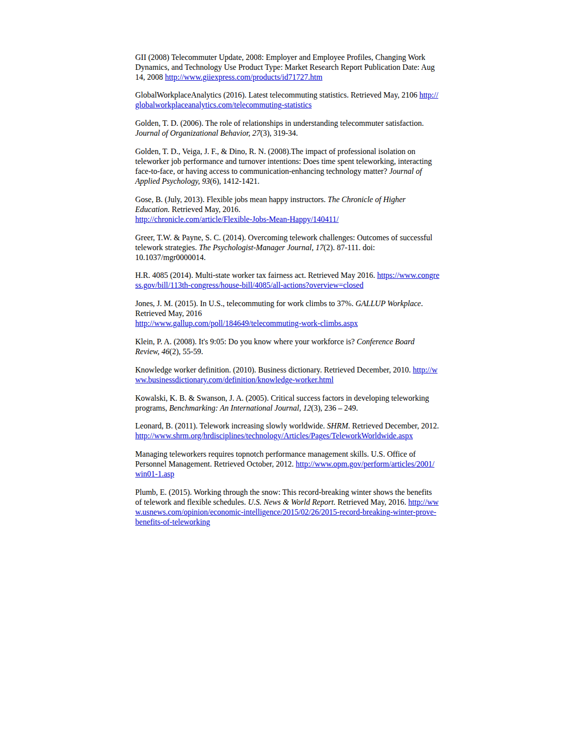GII (2008) Telecommuter Update, 2008: Employer and Employee Profiles, Changing Work Dynamics, and Technology Use Product Type: Market Research Report Publication Date: Aug 14, 2008 http://www.giiexpress.com/products/id71727.htm
GlobalWorkplaceAnalytics (2016). Latest telecommuting statistics. Retrieved May, 2106 http://globalworkplaceanalytics.com/telecommuting-statistics
Golden, T. D. (2006). The role of relationships in understanding telecommuter satisfaction. Journal of Organizational Behavior, 27(3), 319-34.
Golden, T. D., Veiga, J. F., & Dino, R. N. (2008).The impact of professional isolation on teleworker job performance and turnover intentions: Does time spent teleworking, interacting face-to-face, or having access to communication-enhancing technology matter? Journal of Applied Psychology, 93(6), 1412-1421.
Gose, B. (July, 2013). Flexible jobs mean happy instructors. The Chronicle of Higher Education. Retrieved May, 2016.
http://chronicle.com/article/Flexible-Jobs-Mean-Happy/140411/
Greer, T.W. & Payne, S. C. (2014). Overcoming telework challenges: Outcomes of successful telework strategies. The Psychologist-Manager Journal, 17(2). 87-111. doi: 10.1037/mgr0000014.
H.R. 4085 (2014). Multi-state worker tax fairness act. Retrieved May 2016. https://www.congress.gov/bill/113th-congress/house-bill/4085/all-actions?overview=closed
Jones, J. M. (2015). In U.S., telecommuting for work climbs to 37%. GALLUP Workplace. Retrieved May, 2016
http://www.gallup.com/poll/184649/telecommuting-work-climbs.aspx
Klein, P. A. (2008). It's 9:05: Do you know where your workforce is? Conference Board Review, 46(2), 55-59.
Knowledge worker definition. (2010). Business dictionary. Retrieved December, 2010. http://www.businessdictionary.com/definition/knowledge-worker.html
Kowalski, K. B. & Swanson, J. A. (2005). Critical success factors in developing teleworking programs, Benchmarking: An International Journal, 12(3), 236 – 249.
Leonard, B. (2011). Telework increasing slowly worldwide. SHRM. Retrieved December, 2012. http://www.shrm.org/hrdisciplines/technology/Articles/Pages/TeleworkWorldwide.aspx
Managing teleworkers requires topnotch performance management skills. U.S. Office of Personnel Management. Retrieved October, 2012. http://www.opm.gov/perform/articles/2001/win01-1.asp
Plumb, E. (2015). Working through the snow: This record-breaking winter shows the benefits of telework and flexible schedules. U.S. News & World Report. Retrieved May, 2016. http://www.usnews.com/opinion/economic-intelligence/2015/02/26/2015-record-breaking-winter-prove-benefits-of-teleworking